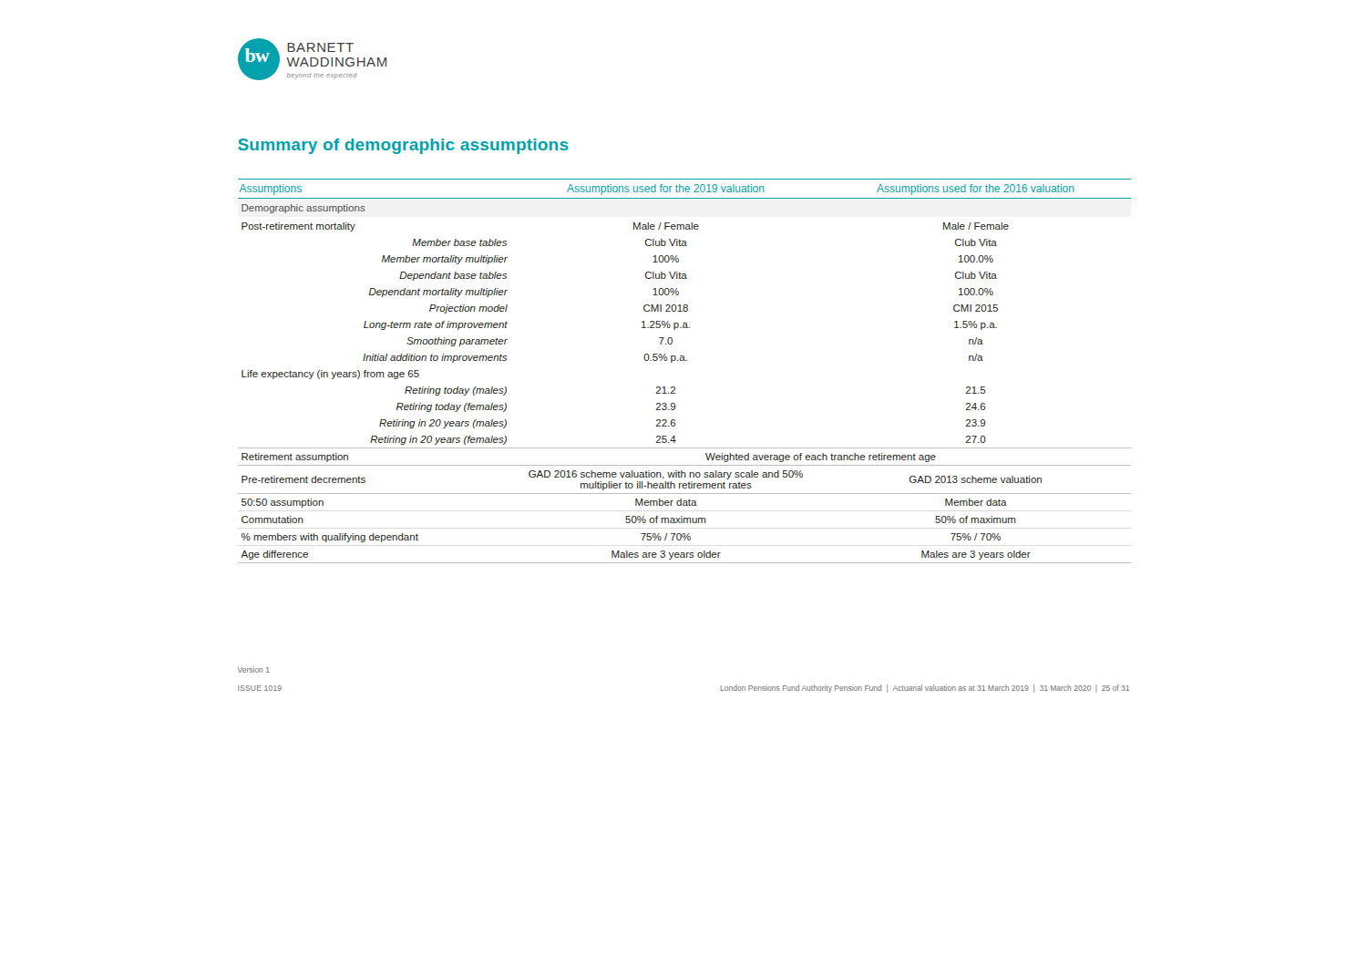BARNETT
WADDINGHAM
beyond the expected
Summary of demographic assumptions
| Assumptions | Assumptions used for the 2019 valuation | Assumptions used for the 2016 valuation |
| --- | --- | --- |
| Demographic assumptions |
| Post-retirement mortality | Male / Female | Male / Female |
| Member base tables | Club Vita | Club Vita |
| Member mortality multiplier | 100% | 100.0% |
| Dependant base tables | Club Vita | Club Vita |
| Dependant mortality multiplier | 100% | 100.0% |
| Projection model | CMI 2018 | CMI 2015 |
| Long-term rate of improvement | 1.25% p.a. | 1.5% p.a. |
| Smoothing parameter | 7.0 | n/a |
| Initial addition to improvements | 0.5% p.a. | n/a |
| Life expectancy (in years) from age 65 | | |
| Retiring today (males) | 21.2 | 21.5 |
| Retiring today (females) | 23.9 | 24.6 |
| Retiring in 20 years (males) | 22.6 | 23.9 |
| Retiring in 20 years (females) | 25.4 | 27.0 |
| Retirement assumption | Weighted average of each tranche retirement age |
| Pre-retirement decrements | GAD 2016 scheme valuation, with no salary scale and 50% multiplier to ill-health retirement rates | GAD 2013 scheme valuation |
| 50:50 assumption | Member data | Member data |
| Commutation | 50% of maximum | 50% of maximum |
| % members with qualifying dependant | 75% / 70% | 75% / 70% |
| Age difference | Males are 3 years older | Males are 3 years older |
Version 1
ISSUE 1019
London Pensions Fund Authority Pension Fund | Actuarial valuation as at 31 March 2019 | 31 March 2020 | 25 of 31